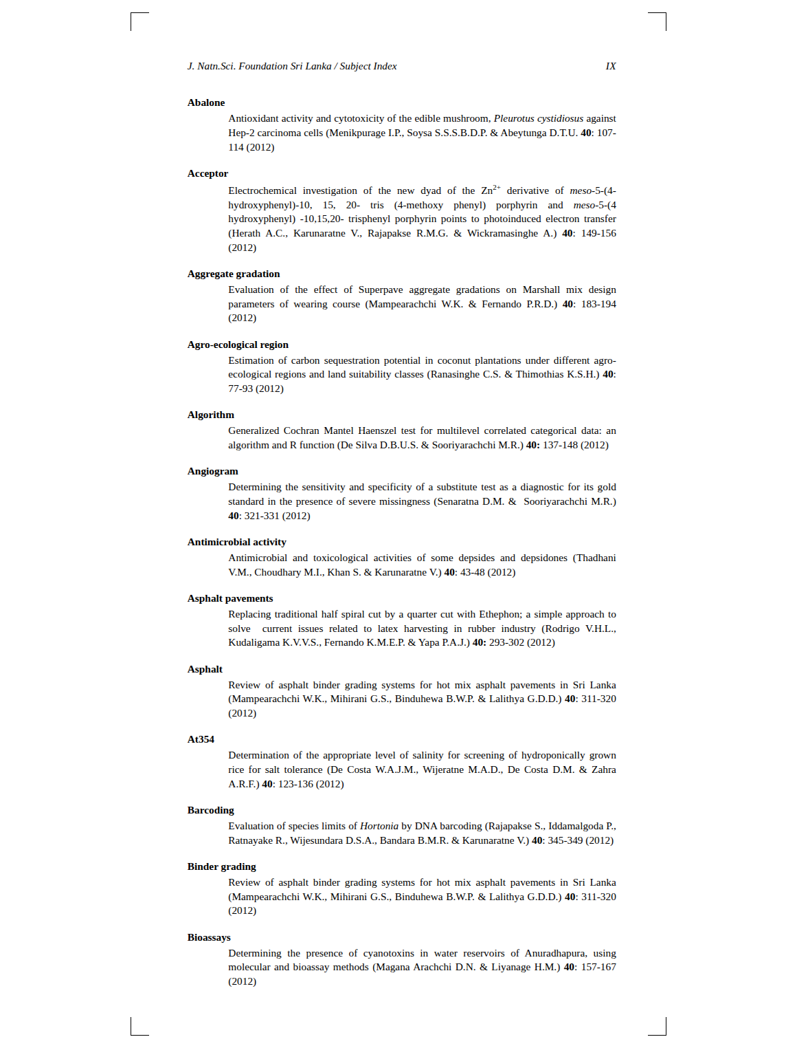J. Natn.Sci. Foundation Sri Lanka / Subject Index IX
Abalone
Antioxidant activity and cytotoxicity of the edible mushroom, Pleurotus cystidiosus against Hep-2 carcinoma cells (Menikpurage I.P., Soysa S.S.S.B.D.P. & Abeytunga D.T.U. 40: 107-114 (2012)
Acceptor
Electrochemical investigation of the new dyad of the Zn2+ derivative of meso-5-(4-hydroxyphenyl)-10, 15, 20- tris (4-methoxy phenyl) porphyrin and meso-5-(4 hydroxyphenyl) -10,15,20- trisphenyl porphyrin points to photoinduced electron transfer (Herath A.C., Karunaratne V., Rajapakse R.M.G. & Wickramasinghe A.) 40: 149-156 (2012)
Aggregate gradation
Evaluation of the effect of Superpave aggregate gradations on Marshall mix design parameters of wearing course (Mampearachchi W.K. & Fernando P.R.D.) 40: 183-194 (2012)
Agro-ecological region
Estimation of carbon sequestration potential in coconut plantations under different agro-ecological regions and land suitability classes (Ranasinghe C.S. & Thimothias K.S.H.) 40: 77-93 (2012)
Algorithm
Generalized Cochran Mantel Haenszel test for multilevel correlated categorical data: an algorithm and R function (De Silva D.B.U.S. & Sooriyarachchi M.R.) 40: 137-148 (2012)
Angiogram
Determining the sensitivity and specificity of a substitute test as a diagnostic for its gold standard in the presence of severe missingness (Senaratna D.M. & Sooriyarachchi M.R.) 40: 321-331 (2012)
Antimicrobial activity
Antimicrobial and toxicological activities of some depsides and depsidones (Thadhani V.M., Choudhary M.I., Khan S. & Karunaratne V.) 40: 43-48 (2012)
Asphalt pavements
Replacing traditional half spiral cut by a quarter cut with Ethephon; a simple approach to solve current issues related to latex harvesting in rubber industry (Rodrigo V.H.L., Kudaligama K.V.V.S., Fernando K.M.E.P. & Yapa P.A.J.) 40: 293-302 (2012)
Asphalt
Review of asphalt binder grading systems for hot mix asphalt pavements in Sri Lanka (Mampearachchi W.K., Mihirani G.S., Binduhewa B.W.P. & Lalithya G.D.D.) 40: 311-320 (2012)
At354
Determination of the appropriate level of salinity for screening of hydroponically grown rice for salt tolerance (De Costa W.A.J.M., Wijeratne M.A.D., De Costa D.M. & Zahra A.R.F.) 40: 123-136 (2012)
Barcoding
Evaluation of species limits of Hortonia by DNA barcoding (Rajapakse S., Iddamalgoda P., Ratnayake R., Wijesundara D.S.A., Bandara B.M.R. & Karunaratne V.) 40: 345-349 (2012)
Binder grading
Review of asphalt binder grading systems for hot mix asphalt pavements in Sri Lanka (Mampearachchi W.K., Mihirani G.S., Binduhewa B.W.P. & Lalithya G.D.D.) 40: 311-320 (2012)
Bioassays
Determining the presence of cyanotoxins in water reservoirs of Anuradhapura, using molecular and bioassay methods (Magana Arachchi D.N. & Liyanage H.M.) 40: 157-167 (2012)